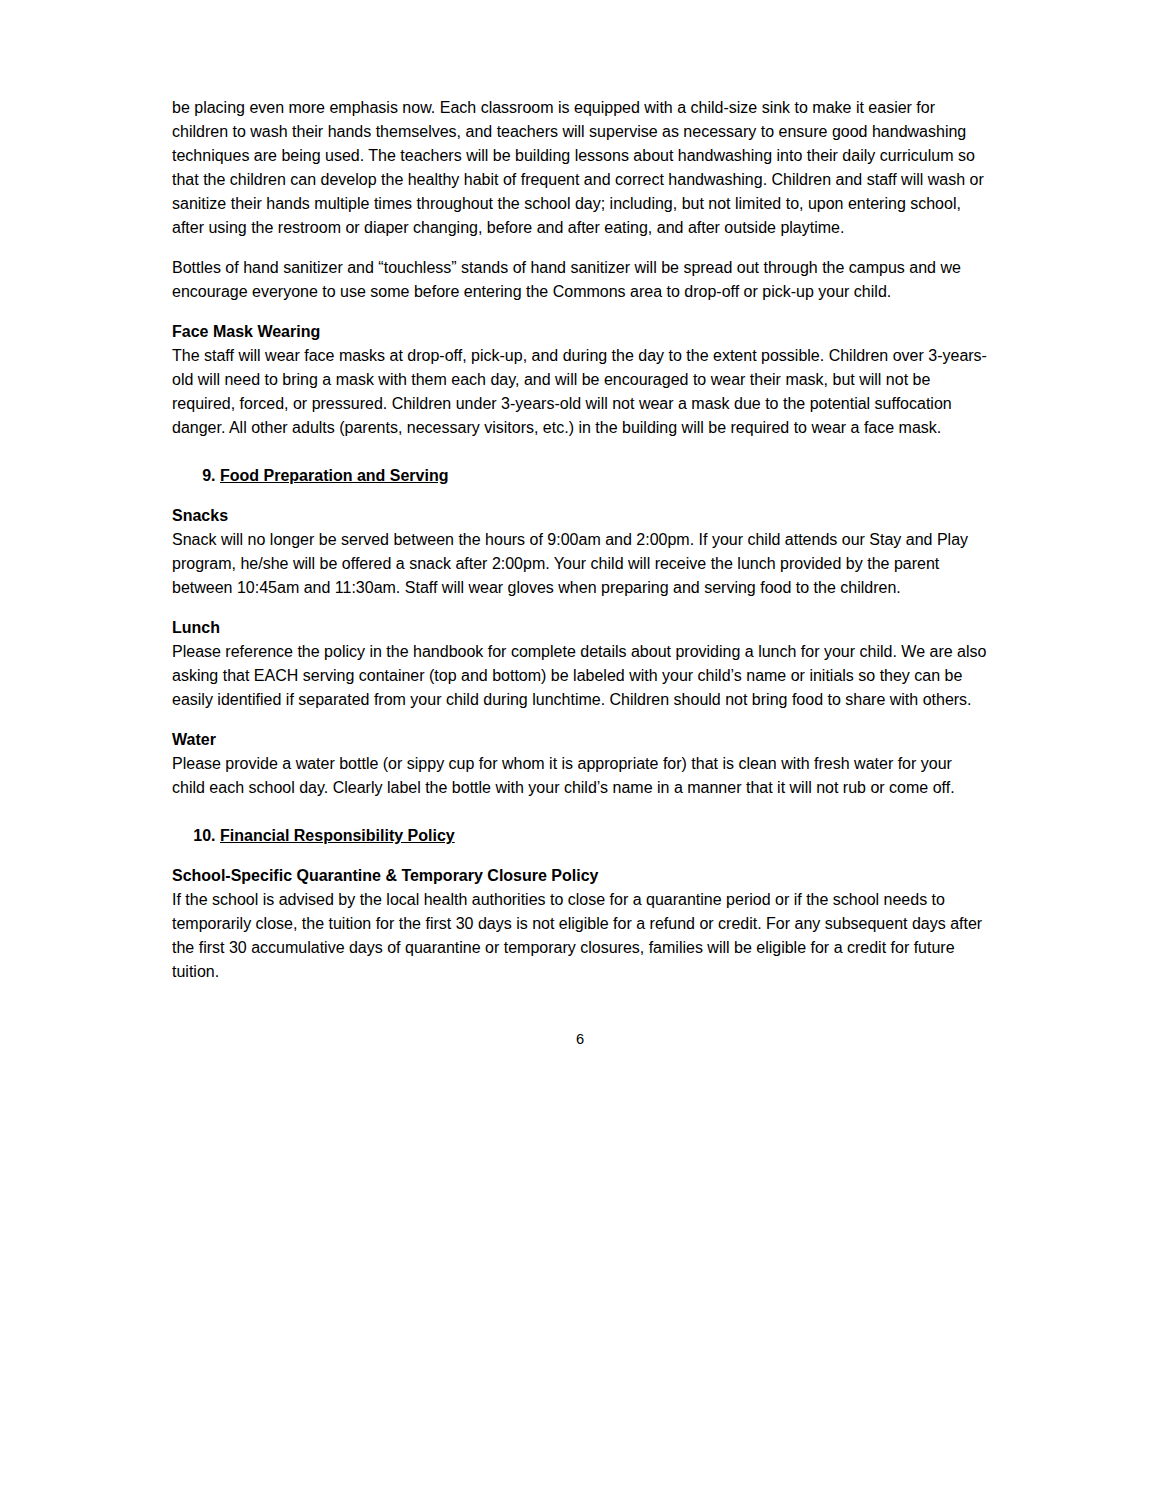be placing even more emphasis now. Each classroom is equipped with a child-size sink to make it easier for children to wash their hands themselves, and teachers will supervise as necessary to ensure good handwashing techniques are being used. The teachers will be building lessons about handwashing into their daily curriculum so that the children can develop the healthy habit of frequent and correct handwashing. Children and staff will wash or sanitize their hands multiple times throughout the school day; including, but not limited to, upon entering school, after using the restroom or diaper changing, before and after eating, and after outside playtime.
Bottles of hand sanitizer and “touchless” stands of hand sanitizer will be spread out through the campus and we encourage everyone to use some before entering the Commons area to drop-off or pick-up your child.
Face Mask Wearing
The staff will wear face masks at drop-off, pick-up, and during the day to the extent possible. Children over 3-years-old will need to bring a mask with them each day, and will be encouraged to wear their mask, but will not be required, forced, or pressured. Children under 3-years-old will not wear a mask due to the potential suffocation danger. All other adults (parents, necessary visitors, etc.) in the building will be required to wear a face mask.
Food Preparation and Serving
Snacks
Snack will no longer be served between the hours of 9:00am and 2:00pm. If your child attends our Stay and Play program, he/she will be offered a snack after 2:00pm. Your child will receive the lunch provided by the parent between 10:45am and 11:30am. Staff will wear gloves when preparing and serving food to the children.
Lunch
Please reference the policy in the handbook for complete details about providing a lunch for your child. We are also asking that EACH serving container (top and bottom) be labeled with your child’s name or initials so they can be easily identified if separated from your child during lunchtime. Children should not bring food to share with others.
Water
Please provide a water bottle (or sippy cup for whom it is appropriate for) that is clean with fresh water for your child each school day. Clearly label the bottle with your child’s name in a manner that it will not rub or come off.
Financial Responsibility Policy
School-Specific Quarantine & Temporary Closure Policy
If the school is advised by the local health authorities to close for a quarantine period or if the school needs to temporarily close, the tuition for the first 30 days is not eligible for a refund or credit. For any subsequent days after the first 30 accumulative days of quarantine or temporary closures, families will be eligible for a credit for future tuition.
6